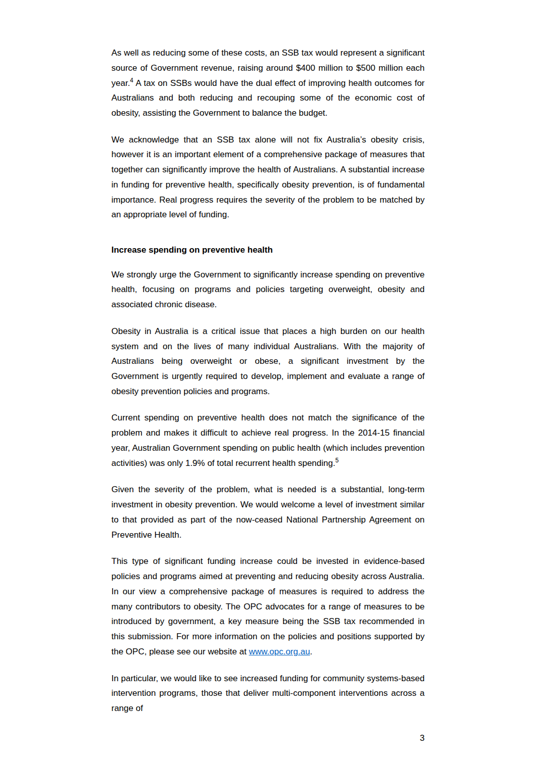As well as reducing some of these costs, an SSB tax would represent a significant source of Government revenue, raising around $400 million to $500 million each year.4 A tax on SSBs would have the dual effect of improving health outcomes for Australians and both reducing and recouping some of the economic cost of obesity, assisting the Government to balance the budget.
We acknowledge that an SSB tax alone will not fix Australia’s obesity crisis, however it is an important element of a comprehensive package of measures that together can significantly improve the health of Australians. A substantial increase in funding for preventive health, specifically obesity prevention, is of fundamental importance. Real progress requires the severity of the problem to be matched by an appropriate level of funding.
Increase spending on preventive health
We strongly urge the Government to significantly increase spending on preventive health, focusing on programs and policies targeting overweight, obesity and associated chronic disease.
Obesity in Australia is a critical issue that places a high burden on our health system and on the lives of many individual Australians. With the majority of Australians being overweight or obese, a significant investment by the Government is urgently required to develop, implement and evaluate a range of obesity prevention policies and programs.
Current spending on preventive health does not match the significance of the problem and makes it difficult to achieve real progress. In the 2014-15 financial year, Australian Government spending on public health (which includes prevention activities) was only 1.9% of total recurrent health spending.5
Given the severity of the problem, what is needed is a substantial, long-term investment in obesity prevention. We would welcome a level of investment similar to that provided as part of the now-ceased National Partnership Agreement on Preventive Health.
This type of significant funding increase could be invested in evidence-based policies and programs aimed at preventing and reducing obesity across Australia. In our view a comprehensive package of measures is required to address the many contributors to obesity. The OPC advocates for a range of measures to be introduced by government, a key measure being the SSB tax recommended in this submission. For more information on the policies and positions supported by the OPC, please see our website at www.opc.org.au.
In particular, we would like to see increased funding for community systems-based intervention programs, those that deliver multi-component interventions across a range of
3